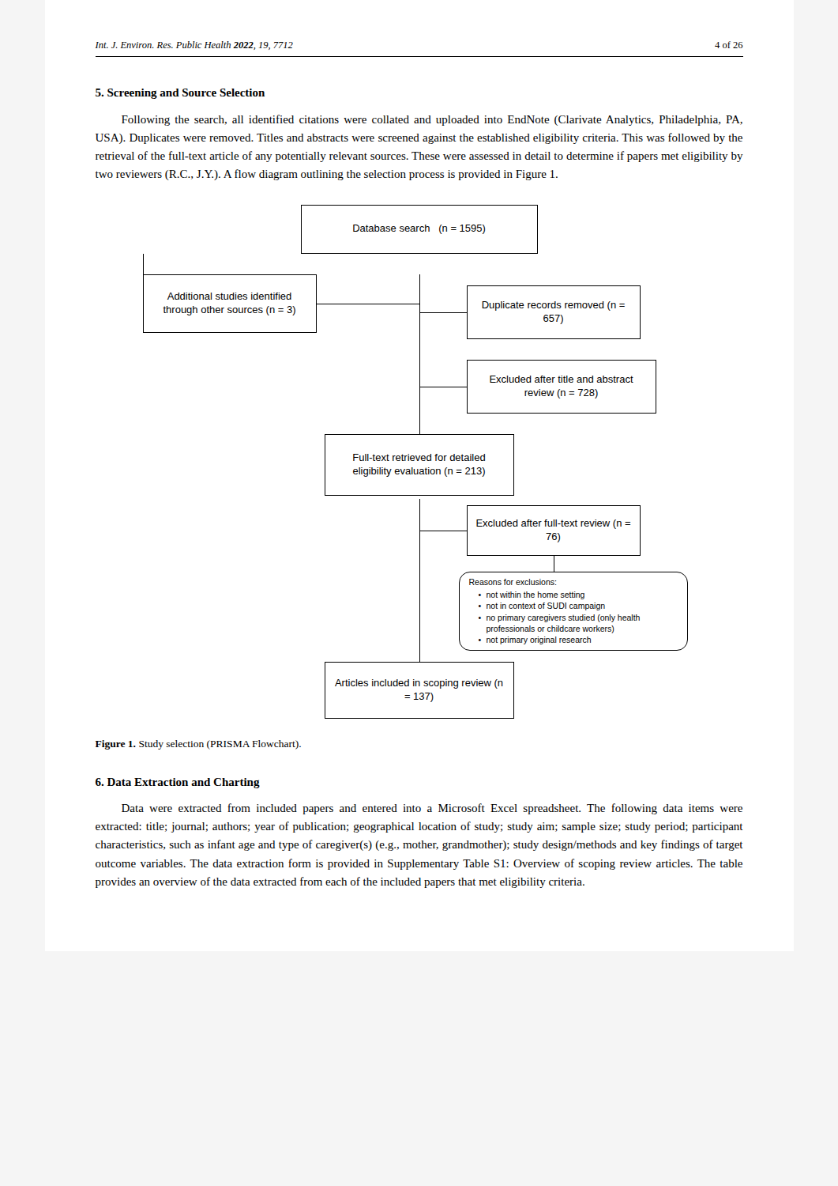Int. J. Environ. Res. Public Health 2022, 19, 7712 4 of 26
5. Screening and Source Selection
Following the search, all identified citations were collated and uploaded into EndNote (Clarivate Analytics, Philadelphia, PA, USA). Duplicates were removed. Titles and abstracts were screened against the established eligibility criteria. This was followed by the retrieval of the full-text article of any potentially relevant sources. These were assessed in detail to determine if papers met eligibility by two reviewers (R.C., J.Y.). A flow diagram outlining the selection process is provided in Figure 1.
Database search (n = 1595)
Additional studies identified through other sources (n = 3)
Duplicate records removed (n = 657)
Excluded after title and abstract review (n = 728)
Full-text retrieved for detailed eligibility evaluation (n = 213)
Excluded after full-text review (n = 76)
Reasons for exclusions:
not within the home setting
not in context of SUDI campaign
no primary caregivers studied (only health professionals or childcare workers)
not primary original research
Articles included in scoping review (n = 137)
Figure 1. Study selection (PRISMA Flowchart).
6. Data Extraction and Charting
Data were extracted from included papers and entered into a Microsoft Excel spreadsheet. The following data items were extracted: title; journal; authors; year of publication; geographical location of study; study aim; sample size; study period; participant characteristics, such as infant age and type of caregiver(s) (e.g., mother, grandmother); study design/methods and key findings of target outcome variables. The data extraction form is provided in Supplementary Table S1: Overview of scoping review articles. The table provides an overview of the data extracted from each of the included papers that met eligibility criteria.